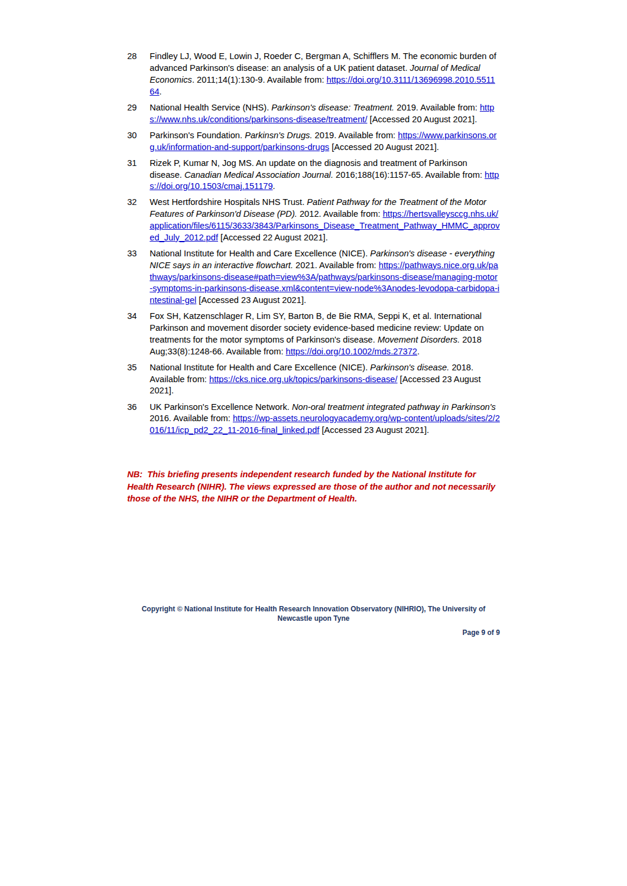| 28 | Findley LJ, Wood E, Lowin J, Roeder C, Bergman A, Schifflers M. The economic burden of advanced Parkinson's disease: an analysis of a UK patient dataset. Journal of Medical Economics . 2011;14(1):130-9. Available from: https://doi.org/10.3111/13696998.2010.551164 . |
| 29 | National Health Service (NHS). Parkinson's disease: Treatment. 2019. Available from: https://www.nhs.uk/conditions/parkinsons-disease/treatment/ [Accessed 20 August 2021]. |
| 30 | Parkinson's Foundation. Parkinsn's Drugs. 2019. Available from: https://www.parkinsons.org.uk/information-and-support/parkinsons-drugs [Accessed 20 August 2021]. |
| 31 | Rizek P, Kumar N, Jog MS. An update on the diagnosis and treatment of Parkinson disease. Canadian Medical Association Journal. 2016;188(16):1157-65. Available from: https://doi.org/10.1503/cmaj.151179 . |
| 32 | West Hertfordshire Hospitals NHS Trust. Patient Pathway for the Treatment of the Motor Features of Parkinson'd Disease (PD). 2012. Available from: https://hertsvalleysccg.nhs.uk/application/files/6115/3633/3843/Parkinsons_Disease_Treatment_Pathway_HMMC_approved_July_2012.pdf [Accessed 22 August 2021]. |
| 33 | National Institute for Health and Care Excellence (NICE). Parkinson's disease - everything NICE says in an interactive flowchart. 2021. Available from: https://pathways.nice.org.uk/pathways/parkinsons-disease#path=view%3A/pathways/parkinsons-disease/managing-motor-symptoms-in-parkinsons-disease.xml&content=view-node%3Anodes-levodopa-carbidopa-intestinal-gel [Accessed 23 August 2021]. |
| 34 | Fox SH, Katzenschlager R, Lim SY, Barton B, de Bie RMA, Seppi K, et al. International Parkinson and movement disorder society evidence-based medicine review: Update on treatments for the motor symptoms of Parkinson's disease. Movement Disorders. 2018 Aug;33(8):1248-66. Available from: https://doi.org/10.1002/mds.27372 . |
| 35 | National Institute for Health and Care Excellence (NICE). Parkinson's disease. 2018. Available from: https://cks.nice.org.uk/topics/parkinsons-disease/ [Accessed 23 August 2021]. |
| 36 | UK Parkinson's Excellence Network. Non-oral treatment integrated pathway in Parkinson's 2016. Available from: https://wp-assets.neurologyacademy.org/wp-content/uploads/sites/2/2016/11/icp_pd2_22_11-2016-final_linked.pdf [Accessed 23 August 2021]. |
NB: This briefing presents independent research funded by the National Institute for Health Research (NIHR). The views expressed are those of the author and not necessarily those of the NHS, the NIHR or the Department of Health.
Copyright © National Institute for Health Research Innovation Observatory (NIHRIO), The University of Newcastle upon Tyne
Page 9 of 9